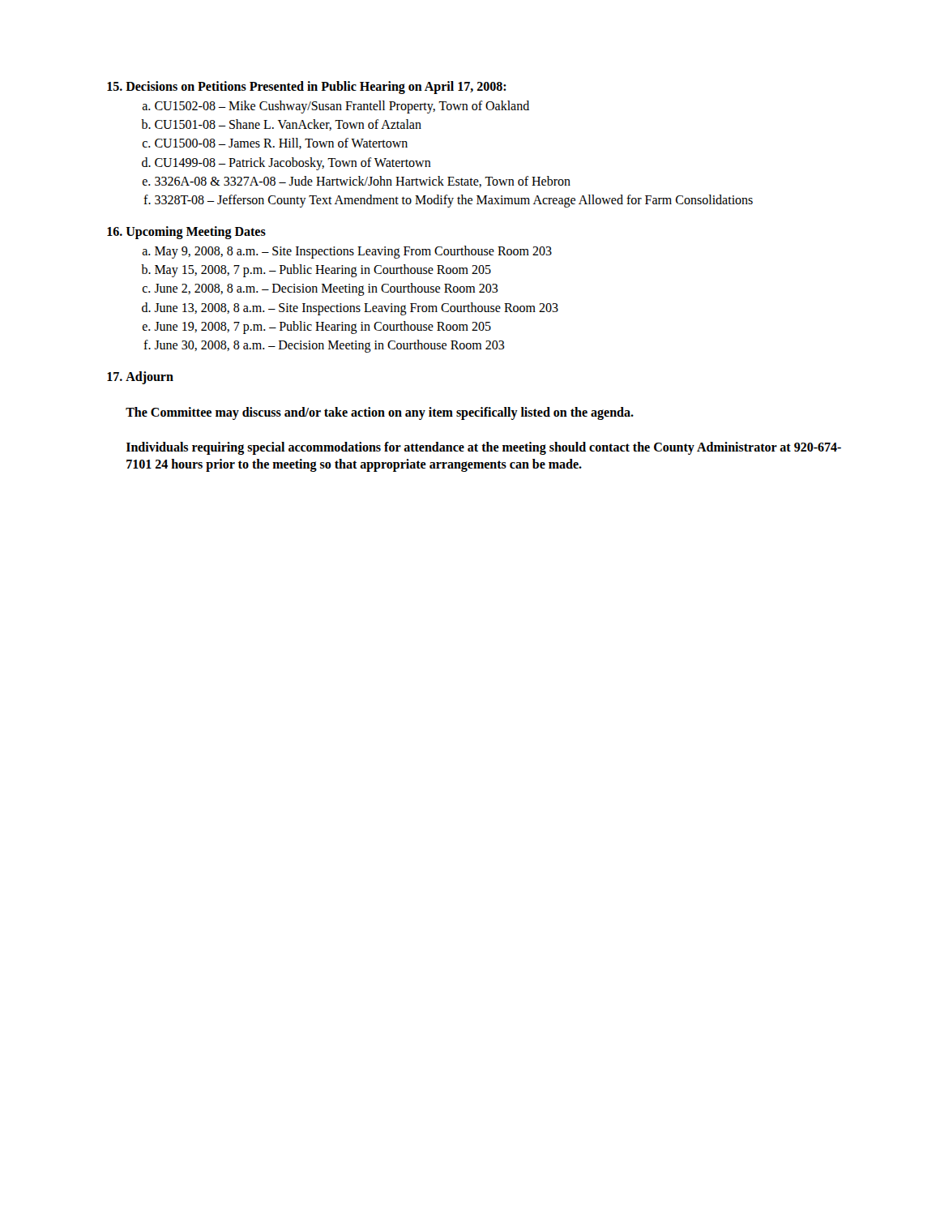Decisions on Petitions Presented in Public Hearing on April 17, 2008:
CU1502-08 – Mike Cushway/Susan Frantell Property, Town of Oakland
CU1501-08 – Shane L. VanAcker, Town of Aztalan
CU1500-08 – James R. Hill, Town of Watertown
CU1499-08 – Patrick Jacobosky, Town of Watertown
3326A-08 & 3327A-08 – Jude Hartwick/John Hartwick Estate, Town of Hebron
3328T-08 – Jefferson County Text Amendment to Modify the Maximum Acreage Allowed for Farm Consolidations
Upcoming Meeting Dates
May 9, 2008, 8 a.m. – Site Inspections Leaving From Courthouse Room 203
May 15, 2008, 7 p.m. – Public Hearing in Courthouse Room 205
June 2, 2008, 8 a.m. – Decision Meeting in Courthouse Room 203
June 13, 2008, 8 a.m. – Site Inspections Leaving From Courthouse Room 203
June 19, 2008, 7 p.m. – Public Hearing in Courthouse Room 205
June 30, 2008, 8 a.m. – Decision Meeting in Courthouse Room 203
Adjourn
The Committee may discuss and/or take action on any item specifically listed on the agenda.
Individuals requiring special accommodations for attendance at the meeting should contact the County Administrator at 920-674-7101 24 hours prior to the meeting so that appropriate arrangements can be made.